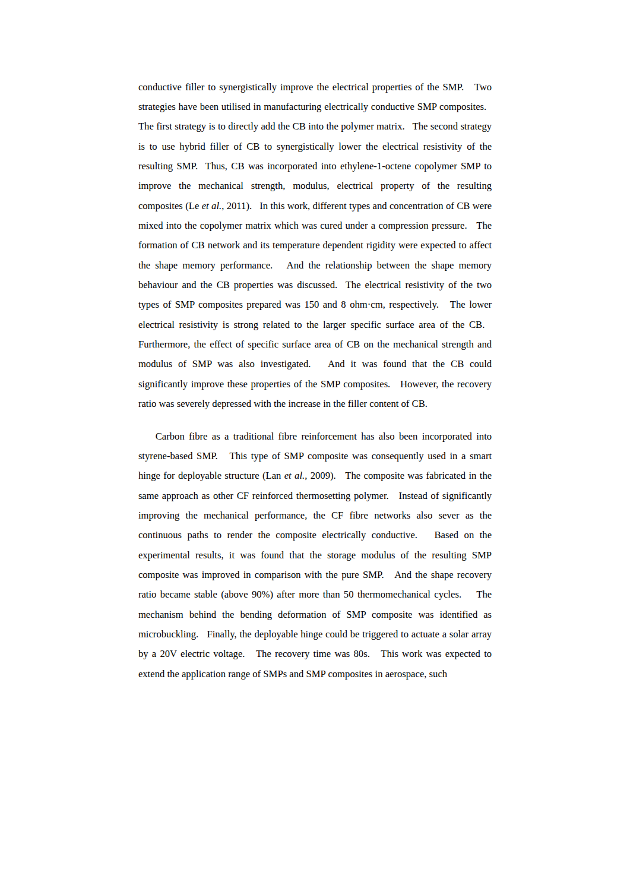conductive filler to synergistically improve the electrical properties of the SMP. Two strategies have been utilised in manufacturing electrically conductive SMP composites. The first strategy is to directly add the CB into the polymer matrix. The second strategy is to use hybrid filler of CB to synergistically lower the electrical resistivity of the resulting SMP. Thus, CB was incorporated into ethylene-1-octene copolymer SMP to improve the mechanical strength, modulus, electrical property of the resulting composites (Le et al., 2011). In this work, different types and concentration of CB were mixed into the copolymer matrix which was cured under a compression pressure. The formation of CB network and its temperature dependent rigidity were expected to affect the shape memory performance. And the relationship between the shape memory behaviour and the CB properties was discussed. The electrical resistivity of the two types of SMP composites prepared was 150 and 8 ohm·cm, respectively. The lower electrical resistivity is strong related to the larger specific surface area of the CB. Furthermore, the effect of specific surface area of CB on the mechanical strength and modulus of SMP was also investigated. And it was found that the CB could significantly improve these properties of the SMP composites. However, the recovery ratio was severely depressed with the increase in the filler content of CB.
Carbon fibre as a traditional fibre reinforcement has also been incorporated into styrene-based SMP. This type of SMP composite was consequently used in a smart hinge for deployable structure (Lan et al., 2009). The composite was fabricated in the same approach as other CF reinforced thermosetting polymer. Instead of significantly improving the mechanical performance, the CF fibre networks also sever as the continuous paths to render the composite electrically conductive. Based on the experimental results, it was found that the storage modulus of the resulting SMP composite was improved in comparison with the pure SMP. And the shape recovery ratio became stable (above 90%) after more than 50 thermomechanical cycles. The mechanism behind the bending deformation of SMP composite was identified as microbuckling. Finally, the deployable hinge could be triggered to actuate a solar array by a 20V electric voltage. The recovery time was 80s. This work was expected to extend the application range of SMPs and SMP composites in aerospace, such